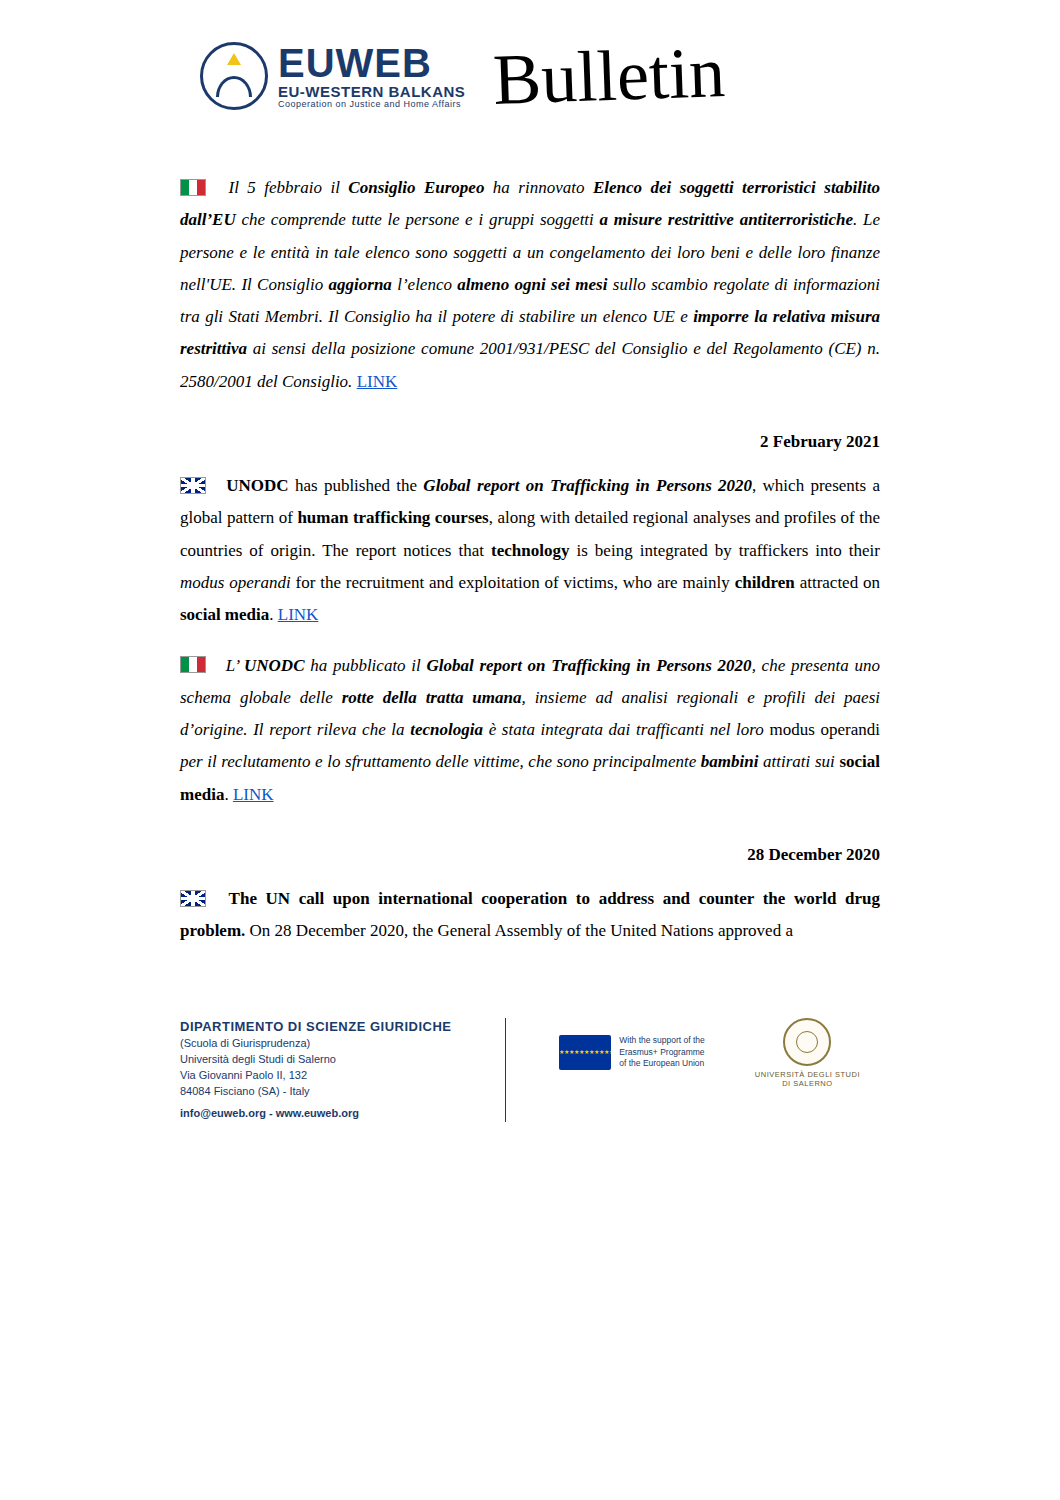EUWEB
EU-WESTERN BALKANS
Cooperation on Justice and Home Affairs
Bulletin
Il 5 febbraio il Consiglio Europeo ha rinnovato Elenco dei soggetti terroristici stabilito dall’EU che comprende tutte le persone e i gruppi soggetti a misure restrittive antiterroristiche. Le persone e le entità in tale elenco sono soggetti a un congelamento dei loro beni e delle loro finanze nell'UE. Il Consiglio aggiorna l’elenco almeno ogni sei mesi sullo scambio regolate di informazioni tra gli Stati Membri. Il Consiglio ha il potere di stabilire un elenco UE e imporre la relativa misura restrittiva ai sensi della posizione comune 2001/931/PESC del Consiglio e del Regolamento (CE) n. 2580/2001 del Consiglio. LINK
2 February 2021
UNODC has published the Global report on Trafficking in Persons 2020, which presents a global pattern of human trafficking courses, along with detailed regional analyses and profiles of the countries of origin. The report notices that technology is being integrated by traffickers into their modus operandi for the recruitment and exploitation of victims, who are mainly children attracted on social media. LINK
L’ UNODC ha pubblicato il Global report on Trafficking in Persons 2020, che presenta uno schema globale delle rotte della tratta umana, insieme ad analisi regionali e profili dei paesi d’origine. Il report rileva che la tecnologia è stata integrata dai trafficanti nel loro modus operandi per il reclutamento e lo sfruttamento delle vittime, che sono principalmente bambini attirati sui social media. LINK
28 December 2020
The UN call upon international cooperation to address and counter the world drug problem. On 28 December 2020, the General Assembly of the United Nations approved a
DIPARTIMENTO DI SCIENZE GIURIDICHE
(Scuola di Giurisprudenza)
Università degli Studi di Salerno
Via Giovanni Paolo II, 132
84084 Fisciano (SA) - Italy
info@euweb.org - www.euweb.org
With the support of the
Erasmus+ Programme
of the European Union
UNIVERSITÀ DEGLI STUDI
DI SALERNO